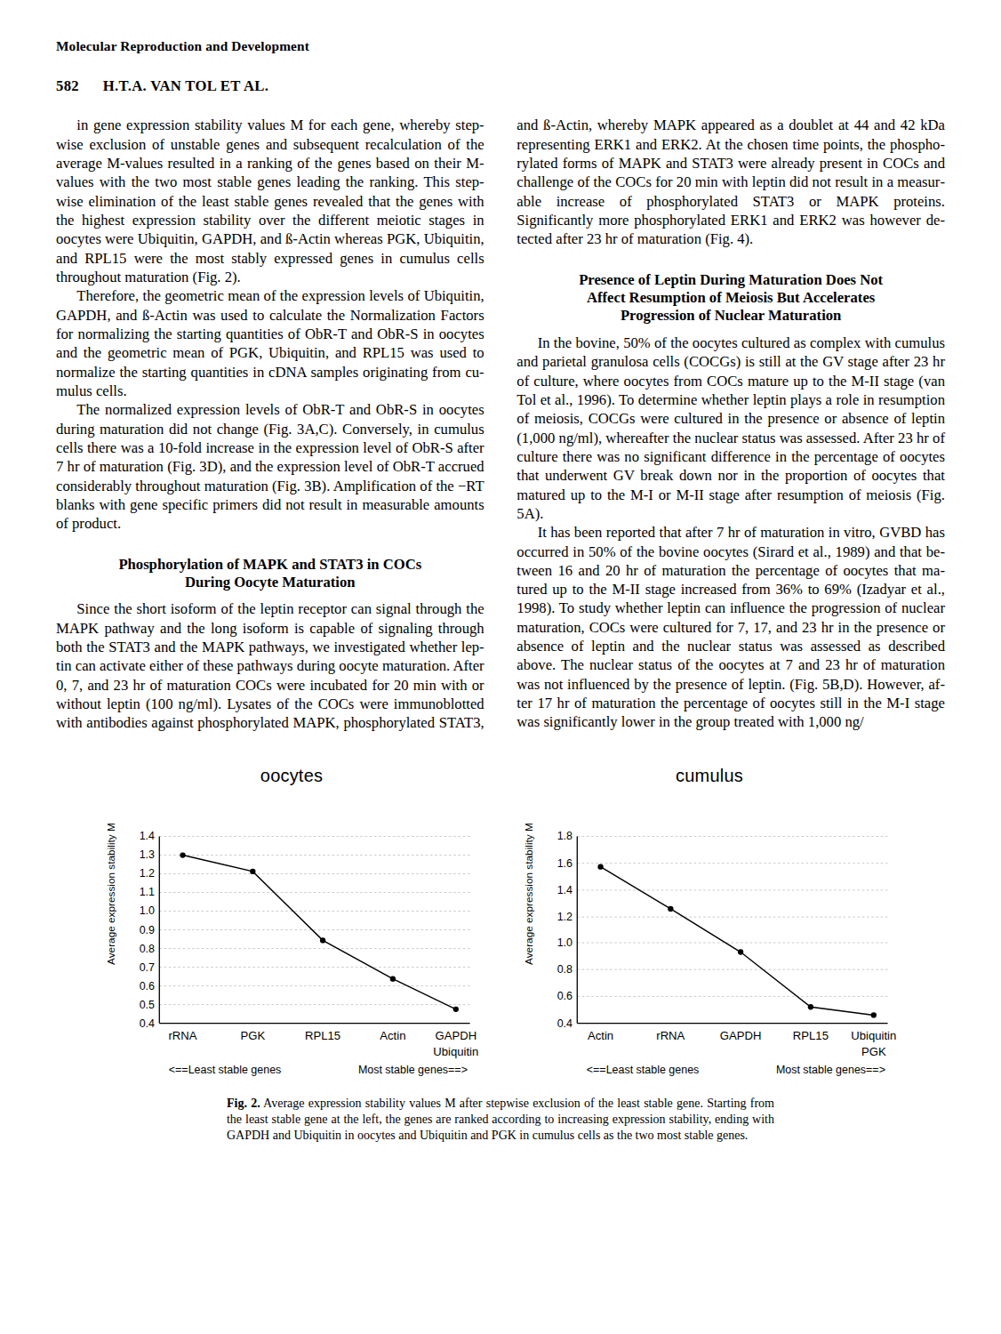Molecular Reproduction and Development
582 H.T.A. VAN TOL ET AL.
in gene expression stability values M for each gene, whereby stepwise exclusion of unstable genes and subsequent recalculation of the average M-values resulted in a ranking of the genes based on their M-values with the two most stable genes leading the ranking. This stepwise elimination of the least stable genes revealed that the genes with the highest expression stability over the different meiotic stages in oocytes were Ubiquitin, GAPDH, and ß-Actin whereas PGK, Ubiquitin, and RPL15 were the most stably expressed genes in cumulus cells throughout maturation (Fig. 2).
Therefore, the geometric mean of the expression levels of Ubiquitin, GAPDH, and ß-Actin was used to calculate the Normalization Factors for normalizing the starting quantities of ObR-T and ObR-S in oocytes and the geometric mean of PGK, Ubiquitin, and RPL15 was used to normalize the starting quantities in cDNA samples originating from cumulus cells.
The normalized expression levels of ObR-T and ObR-S in oocytes during maturation did not change (Fig. 3A,C). Conversely, in cumulus cells there was a 10-fold increase in the expression level of ObR-S after 7 hr of maturation (Fig. 3D), and the expression level of ObR-T accrued considerably throughout maturation (Fig. 3B). Amplification of the −RT blanks with gene specific primers did not result in measurable amounts of product.
Phosphorylation of MAPK and STAT3 in COCs
During Oocyte Maturation
Since the short isoform of the leptin receptor can signal through the MAPK pathway and the long isoform is capable of signaling through both the STAT3 and the MAPK pathways, we investigated whether leptin can activate either of these pathways during oocyte maturation. After 0, 7, and 23 hr of maturation COCs were incubated for 20 min with or without leptin (100 ng/ml). Lysates of the COCs were immunoblotted with antibodies against phosphorylated MAPK, phosphorylated STAT3, and ß-Actin, whereby MAPK appeared as a doublet at 44 and 42 kDa representing ERK1 and ERK2. At the chosen time points, the phosphorylated forms of MAPK and STAT3 were already present in COCs and challenge of the COCs for 20 min with leptin did not result in a measurable increase of phosphorylated STAT3 or MAPK proteins. Significantly more phosphorylated ERK1 and ERK2 was however detected after 23 hr of maturation (Fig. 4).
Presence of Leptin During Maturation Does Not
Affect Resumption of Meiosis But Accelerates
Progression of Nuclear Maturation
In the bovine, 50% of the oocytes cultured as complex with cumulus and parietal granulosa cells (COCGs) is still at the GV stage after 23 hr of culture, where oocytes from COCs mature up to the M-II stage (van Tol et al., 1996). To determine whether leptin plays a role in resumption of meiosis, COCGs were cultured in the presence or absence of leptin (1,000 ng/ml), whereafter the nuclear status was assessed. After 23 hr of culture there was no significant difference in the percentage of oocytes that underwent GV break down nor in the proportion of oocytes that matured up to the M-I or M-II stage after resumption of meiosis (Fig. 5A).
It has been reported that after 7 hr of maturation in vitro, GVBD has occurred in 50% of the bovine oocytes (Sirard et al., 1989) and that between 16 and 20 hr of maturation the percentage of oocytes that matured up to the M-II stage increased from 36% to 69% (Izadyar et al., 1998). To study whether leptin can influence the progression of nuclear maturation, COCs were cultured for 7, 17, and 23 hr in the presence or absence of leptin and the nuclear status was assessed as described above. The nuclear status of the oocytes at 7 and 23 hr of maturation was not influenced by the presence of leptin. (Fig. 5B,D). However, after 17 hr of maturation the percentage of oocytes still in the M-I stage was significantly lower in the group treated with 1,000 ng/
oocytes
Average expression stability M 1.4 1.3 1.2 1.1 1.0 0.9 0.8 0.7 0.6 0.5 0.4 rRNA PGK RPL15 Actin GAPDH Ubiquitin <==Least stable genes Most stable genes==>
cumulus
Average expression stability M 1.8 1.6 1.4 1.2 1.0 0.8 0.6 0.4 Actin rRNA GAPDH RPL15 Ubiquitin PGK <==Least stable genes Most stable genes==>
Fig. 2. Average expression stability values M after stepwise exclusion of the least stable gene. Starting from the least stable gene at the left, the genes are ranked according to increasing expression stability, ending with GAPDH and Ubiquitin in oocytes and Ubiquitin and PGK in cumulus cells as the two most stable genes.